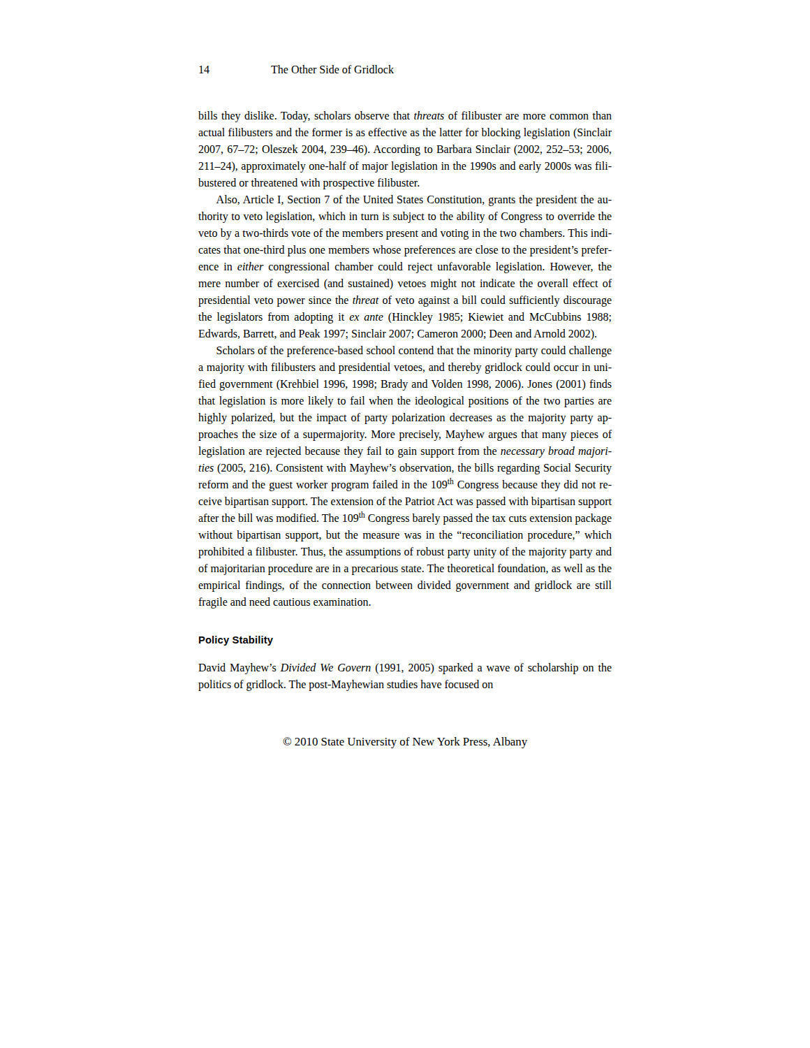14 The Other Side of Gridlock
bills they dislike. Today, scholars observe that threats of filibuster are more common than actual filibusters and the former is as effective as the latter for blocking legislation (Sinclair 2007, 67–72; Oleszek 2004, 239–46). According to Barbara Sinclair (2002, 252–53; 2006, 211–24), approximately one-half of major legislation in the 1990s and early 2000s was filibustered or threatened with prospective filibuster.
Also, Article I, Section 7 of the United States Constitution, grants the president the authority to veto legislation, which in turn is subject to the ability of Congress to override the veto by a two-thirds vote of the members present and voting in the two chambers. This indicates that one-third plus one members whose preferences are close to the president’s preference in either congressional chamber could reject unfavorable legislation. However, the mere number of exercised (and sustained) vetoes might not indicate the overall effect of presidential veto power since the threat of veto against a bill could sufficiently discourage the legislators from adopting it ex ante (Hinckley 1985; Kiewiet and McCubbins 1988; Edwards, Barrett, and Peak 1997; Sinclair 2007; Cameron 2000; Deen and Arnold 2002).
Scholars of the preference-based school contend that the minority party could challenge a majority with filibusters and presidential vetoes, and thereby gridlock could occur in unified government (Krehbiel 1996, 1998; Brady and Volden 1998, 2006). Jones (2001) finds that legislation is more likely to fail when the ideological positions of the two parties are highly polarized, but the impact of party polarization decreases as the majority party approaches the size of a supermajority. More precisely, Mayhew argues that many pieces of legislation are rejected because they fail to gain support from the necessary broad majorities (2005, 216). Consistent with Mayhew’s observation, the bills regarding Social Security reform and the guest worker program failed in the 109th Congress because they did not receive bipartisan support. The extension of the Patriot Act was passed with bipartisan support after the bill was modified. The 109th Congress barely passed the tax cuts extension package without bipartisan support, but the measure was in the “reconciliation procedure,” which prohibited a filibuster. Thus, the assumptions of robust party unity of the majority party and of majoritarian procedure are in a precarious state. The theoretical foundation, as well as the empirical findings, of the connection between divided government and gridlock are still fragile and need cautious examination.
Policy Stability
David Mayhew’s Divided We Govern (1991, 2005) sparked a wave of scholarship on the politics of gridlock. The post-Mayhewian studies have focused on
© 2010 State University of New York Press, Albany